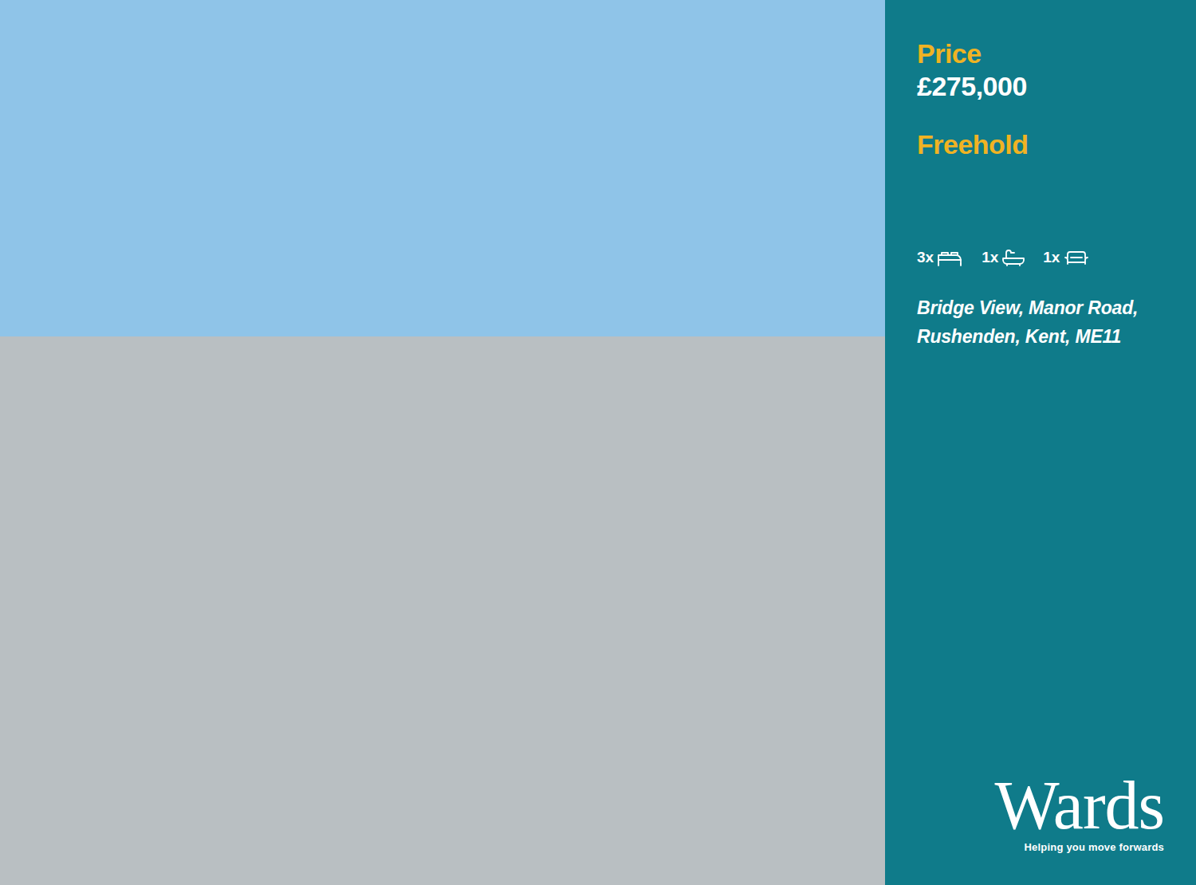Price
£275,000
Freehold
3x 1x 1x
Bridge View, Manor Road, Rushenden, Kent, ME11
Wards
Helping you move forwards